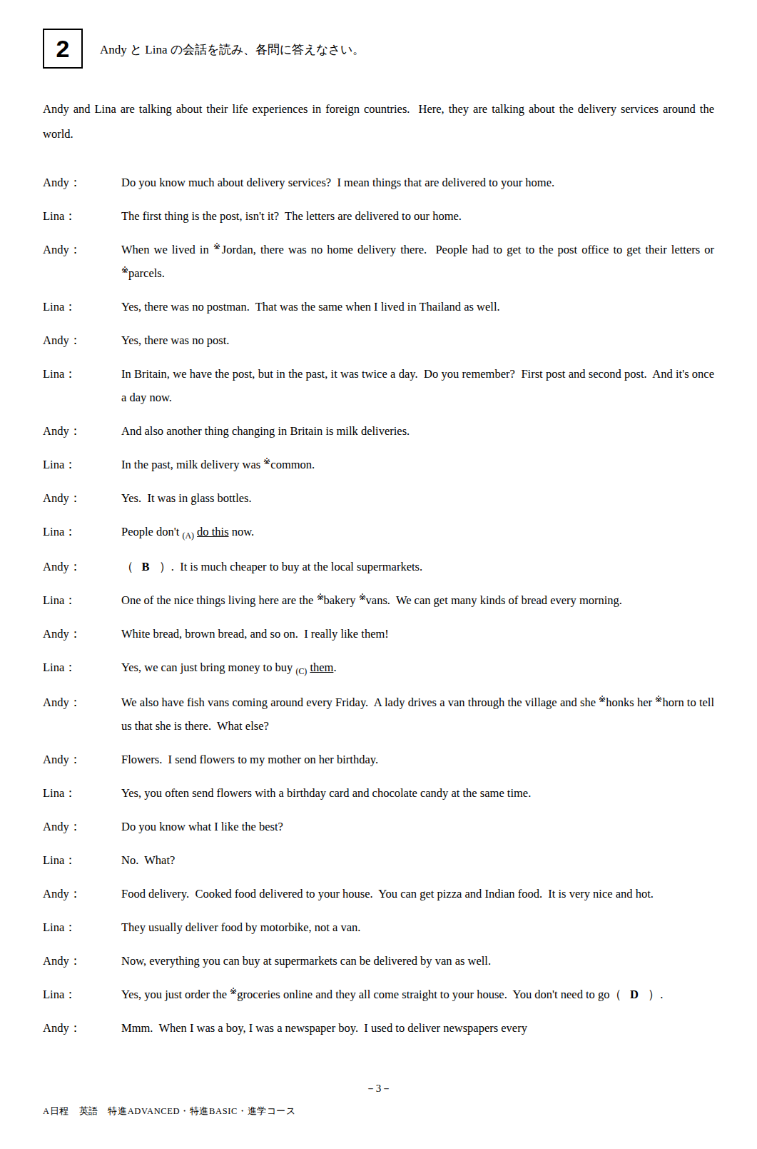2
Andy と Lina の会話を読み、各問に答えなさい。
Andy and Lina are talking about their life experiences in foreign countries. Here, they are talking about the delivery services around the world.
| Andy： | Do you know much about delivery services? I mean things that are delivered to your home. |
| Lina： | The first thing is the post, isn't it? The letters are delivered to our home. |
| Andy： | When we lived in ※ Jordan, there was no home delivery there. People had to get to the post office to get their letters or ※ parcels. |
| Lina： | Yes, there was no postman. That was the same when I lived in Thailand as well. |
| Andy： | Yes, there was no post. |
| Lina： | In Britain, we have the post, but in the past, it was twice a day. Do you remember? First post and second post. And it's once a day now. |
| Andy： | And also another thing changing in Britain is milk deliveries. |
| Lina： | In the past, milk delivery was ※ common. |
| Andy： | Yes. It was in glass bottles. |
| Lina： | People don't (A) do this now. |
| Andy： | （ B ）. It is much cheaper to buy at the local supermarkets. |
| Lina： | One of the nice things living here are the ※ bakery ※ vans. We can get many kinds of bread every morning. |
| Andy： | White bread, brown bread, and so on. I really like them! |
| Lina： | Yes, we can just bring money to buy (C) them . |
| Andy： | We also have fish vans coming around every Friday. A lady drives a van through the village and she ※ honks her ※ horn to tell us that she is there. What else? |
| Andy： | Flowers. I send flowers to my mother on her birthday. |
| Lina： | Yes, you often send flowers with a birthday card and chocolate candy at the same time. |
| Andy： | Do you know what I like the best? |
| Lina： | No. What? |
| Andy： | Food delivery. Cooked food delivered to your house. You can get pizza and Indian food. It is very nice and hot. |
| Lina： | They usually deliver food by motorbike, not a van. |
| Andy： | Now, everything you can buy at supermarkets can be delivered by van as well. |
| Lina： | Yes, you just order the ※ groceries online and they all come straight to your house. You don't need to go（ D ）. |
| Andy： | Mmm. When I was a boy, I was a newspaper boy. I used to deliver newspapers every |
－3－
A日程　英語　特進ADVANCED・特進BASIC・進学コース